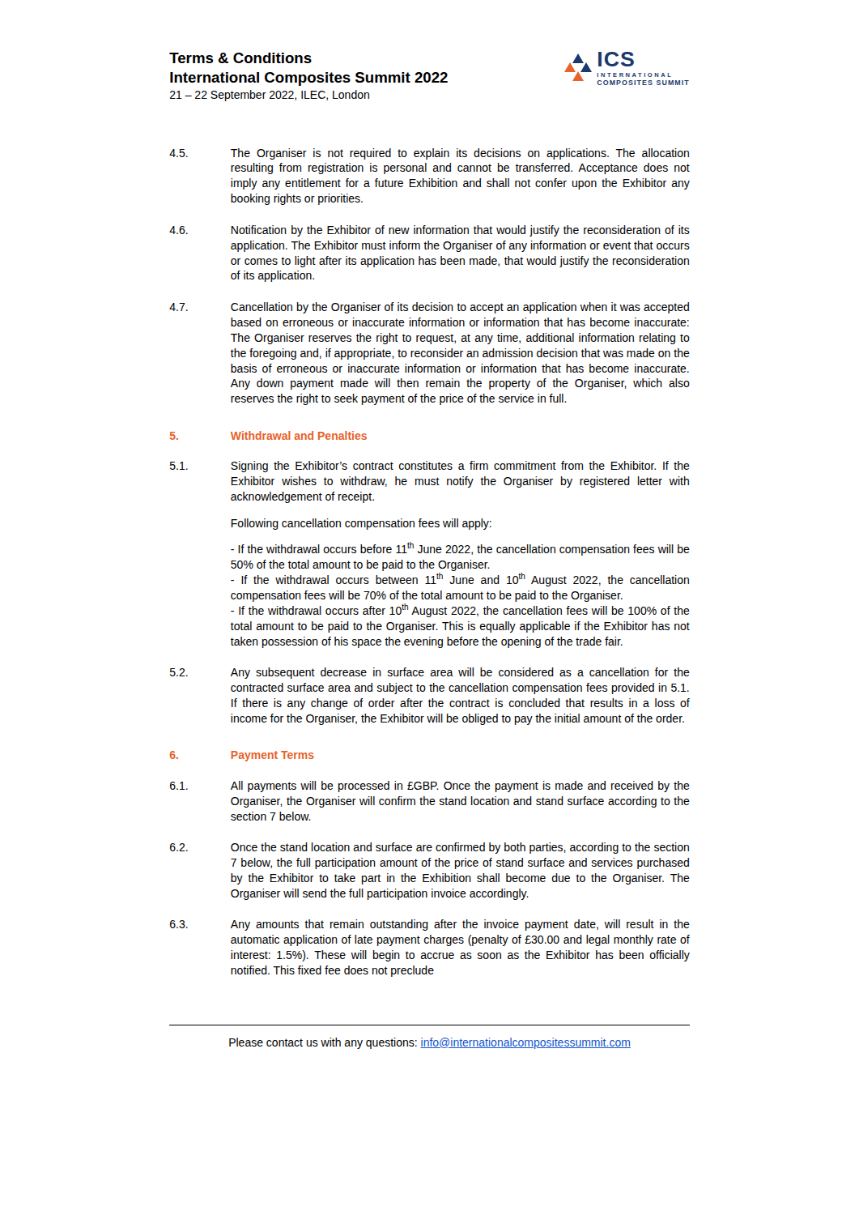Terms & Conditions
International Composites Summit 2022
21 – 22 September 2022, ILEC, London
ICS
INTERNATIONAL
COMPOSITES SUMMIT
4.5.
The Organiser is not required to explain its decisions on applications. The allocation resulting from registration is personal and cannot be transferred. Acceptance does not imply any entitlement for a future Exhibition and shall not confer upon the Exhibitor any booking rights or priorities.
4.6.
Notification by the Exhibitor of new information that would justify the reconsideration of its application. The Exhibitor must inform the Organiser of any information or event that occurs or comes to light after its application has been made, that would justify the reconsideration of its application.
4.7.
Cancellation by the Organiser of its decision to accept an application when it was accepted based on erroneous or inaccurate information or information that has become inaccurate: The Organiser reserves the right to request, at any time, additional information relating to the foregoing and, if appropriate, to reconsider an admission decision that was made on the basis of erroneous or inaccurate information or information that has become inaccurate. Any down payment made will then remain the property of the Organiser, which also reserves the right to seek payment of the price of the service in full.
5. Withdrawal and Penalties
5.1.
Signing the Exhibitor’s contract constitutes a firm commitment from the Exhibitor. If the Exhibitor wishes to withdraw, he must notify the Organiser by registered letter with acknowledgement of receipt.
Following cancellation compensation fees will apply:
- If the withdrawal occurs before 11th June 2022, the cancellation compensation fees will be 50% of the total amount to be paid to the Organiser.
- If the withdrawal occurs between 11th June and 10th August 2022, the cancellation compensation fees will be 70% of the total amount to be paid to the Organiser.
- If the withdrawal occurs after 10th August 2022, the cancellation fees will be 100% of the total amount to be paid to the Organiser. This is equally applicable if the Exhibitor has not taken possession of his space the evening before the opening of the trade fair.
5.2.
Any subsequent decrease in surface area will be considered as a cancellation for the contracted surface area and subject to the cancellation compensation fees provided in 5.1. If there is any change of order after the contract is concluded that results in a loss of income for the Organiser, the Exhibitor will be obliged to pay the initial amount of the order.
6. Payment Terms
6.1.
All payments will be processed in £GBP. Once the payment is made and received by the Organiser, the Organiser will confirm the stand location and stand surface according to the section 7 below.
6.2.
Once the stand location and surface are confirmed by both parties, according to the section 7 below, the full participation amount of the price of stand surface and services purchased by the Exhibitor to take part in the Exhibition shall become due to the Organiser. The Organiser will send the full participation invoice accordingly.
6.3.
Any amounts that remain outstanding after the invoice payment date, will result in the automatic application of late payment charges (penalty of £30.00 and legal monthly rate of interest: 1.5%). These will begin to accrue as soon as the Exhibitor has been officially notified. This fixed fee does not preclude
Please contact us with any questions: info@internationalcompositessummit.com